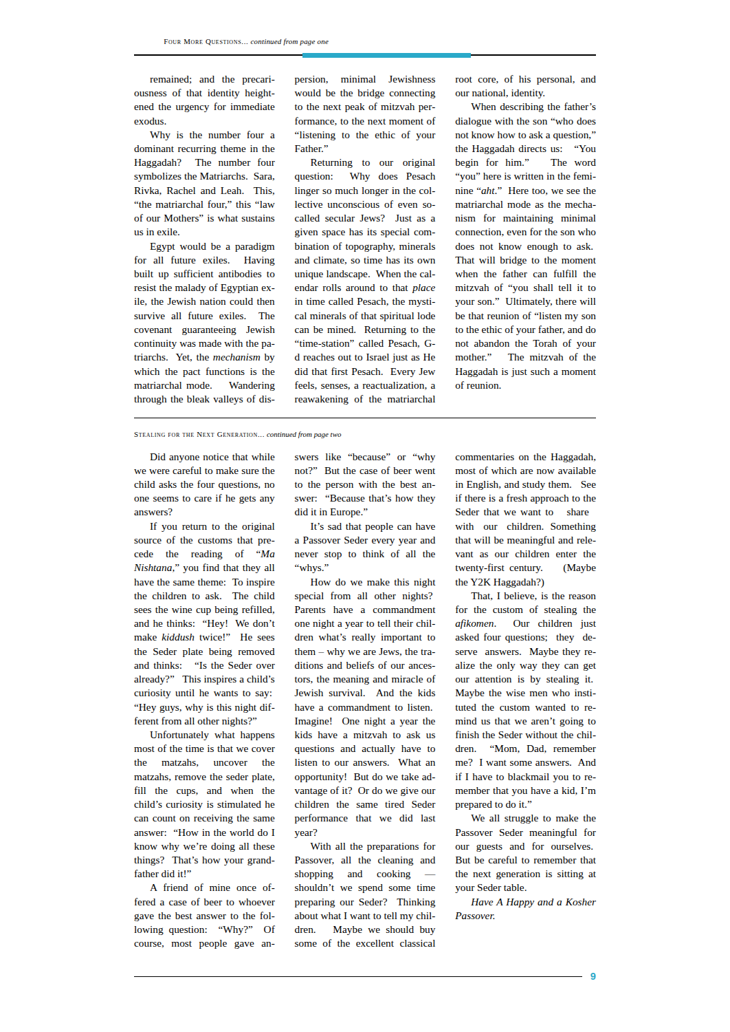Four More Questions... continued from page one
remained; and the precariousness of that identity heightened the urgency for immediate exodus.
Why is the number four a dominant recurring theme in the Haggadah? The number four symbolizes the Matriarchs. Sara, Rivka, Rachel and Leah. This, “the matriarchal four,” this “law of our Mothers” is what sustains us in exile.
Egypt would be a paradigm for all future exiles. Having built up sufficient antibodies to resist the malady of Egyptian exile, the Jewish nation could then survive all future exiles. The covenant guaranteeing Jewish continuity was made with the patriarchs. Yet, the mechanism by which the pact functions is the matriarchal mode. Wandering through the bleak valleys of dispersion, minimal Jewishness would be the bridge connecting to the next peak of mitzvah performance, to the next moment of “listening to the ethic of your Father.”
Returning to our original question: Why does Pesach linger so much longer in the collective unconscious of even so-called secular Jews? Just as a given space has its special combination of topography, minerals and climate, so time has its own unique landscape. When the calendar rolls around to that place in time called Pesach, the mystical minerals of that spiritual lode can be mined. Returning to the “time-station” called Pesach, G-d reaches out to Israel just as He did that first Pesach. Every Jew feels, senses, a reactualization, a reawakening of the matriarchal root core, of his personal, and our national, identity.
When describing the father’s dialogue with the son “who does not know how to ask a question,” the Haggadah directs us: “You begin for him.” The word “you” here is written in the feminine “aht.” Here too, we see the matriarchal mode as the mechanism for maintaining minimal connection, even for the son who does not know enough to ask. That will bridge to the moment when the father can fulfill the mitzvah of “you shall tell it to your son.” Ultimately, there will be that reunion of “listen my son to the ethic of your father, and do not abandon the Torah of your mother.” The mitzvah of the Haggadah is just such a moment of reunion.
Stealing for the Next Generation... continued from page two
Did anyone notice that while we were careful to make sure the child asks the four questions, no one seems to care if he gets any answers?
If you return to the original source of the customs that precede the reading of “Ma Nishtana,” you find that they all have the same theme: To inspire the children to ask. The child sees the wine cup being refilled, and he thinks: “Hey! We don’t make kiddush twice!” He sees the Seder plate being removed and thinks: “Is the Seder over already?” This inspires a child’s curiosity until he wants to say: “Hey guys, why is this night different from all other nights?”
Unfortunately what happens most of the time is that we cover the matzahs, uncover the matzahs, remove the seder plate, fill the cups, and when the child’s curiosity is stimulated he can count on receiving the same answer: “How in the world do I know why we’re doing all these things? That’s how your grandfather did it!”
A friend of mine once offered a case of beer to whoever gave the best answer to the following question: “Why?” Of course, most people gave answers like “because” or “why not?” But the case of beer went to the person with the best answer: “Because that’s how they did it in Europe.”
It’s sad that people can have a Passover Seder every year and never stop to think of all the “whys.”
How do we make this night special from all other nights? Parents have a commandment one night a year to tell their children what’s really important to them – why we are Jews, the traditions and beliefs of our ancestors, the meaning and miracle of Jewish survival. And the kids have a commandment to listen. Imagine! One night a year the kids have a mitzvah to ask us questions and actually have to listen to our answers. What an opportunity! But do we take advantage of it? Or do we give our children the same tired Seder performance that we did last year?
With all the preparations for Passover, all the cleaning and shopping and cooking — shouldn’t we spend some time preparing our Seder? Thinking about what I want to tell my children. Maybe we should buy some of the excellent classical commentaries on the Haggadah, most of which are now available in English, and study them. See if there is a fresh approach to the Seder that we want to share with our children. Something that will be meaningful and relevant as our children enter the twenty-first century. (Maybe the Y2K Haggadah?)
That, I believe, is the reason for the custom of stealing the afikomen. Our children just asked four questions; they deserve answers. Maybe they realize the only way they can get our attention is by stealing it. Maybe the wise men who instituted the custom wanted to remind us that we aren’t going to finish the Seder without the children. “Mom, Dad, remember me? I want some answers. And if I have to blackmail you to remember that you have a kid, I’m prepared to do it.”
We all struggle to make the Passover Seder meaningful for our guests and for ourselves. But be careful to remember that the next generation is sitting at your Seder table.
Have A Happy and a Kosher Passover.
9